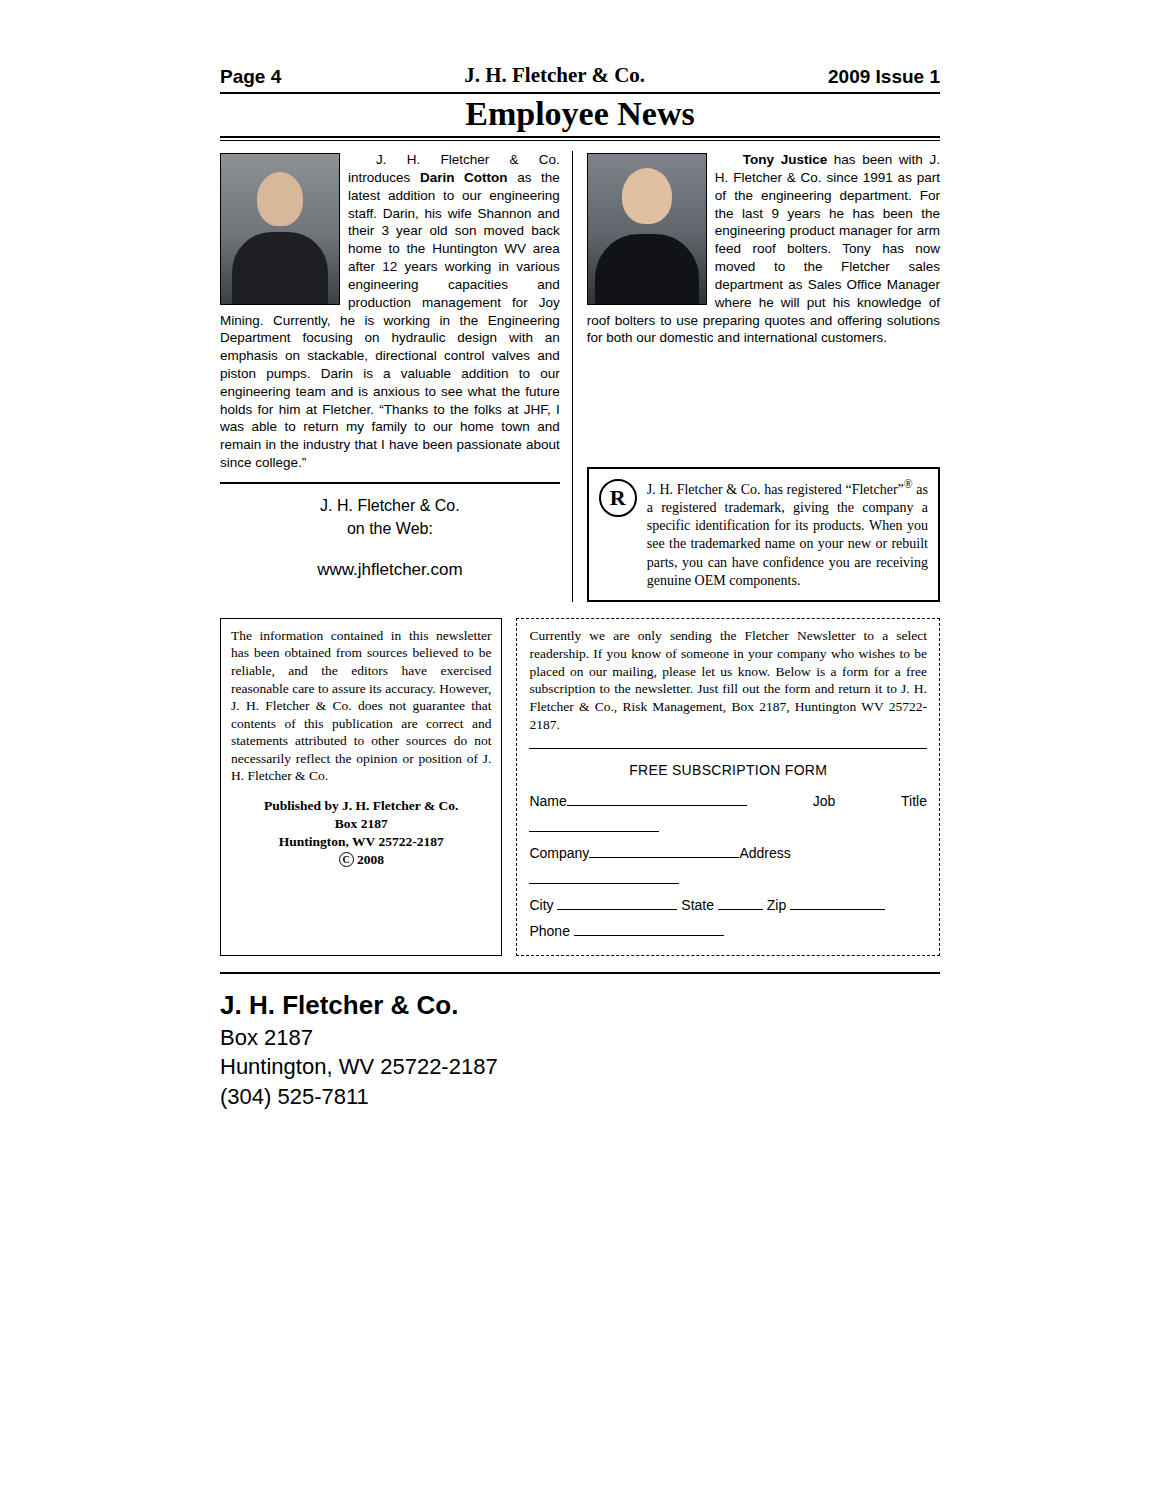Page 4
J. H. Fletcher & Co.
2009 Issue 1
Employee News
J. H. Fletcher & Co. introduces Darin Cotton as the latest addition to our engineering staff. Darin, his wife Shannon and their 3 year old son moved back home to the Huntington WV area after 12 years working in various engineering capacities and production management for Joy Mining. Currently, he is working in the Engineering Department focusing on hydraulic design with an emphasis on stackable, directional control valves and piston pumps. Darin is a valuable addition to our engineering team and is anxious to see what the future holds for him at Fletcher. “Thanks to the folks at JHF, I was able to return my family to our home town and remain in the industry that I have been passionate about since college.”
J. H. Fletcher & Co.
on the Web:
www.jhfletcher.com
Tony Justice has been with J. H. Fletcher & Co. since 1991 as part of the engineering department. For the last 9 years he has been the engineering product manager for arm feed roof bolters. Tony has now moved to the Fletcher sales department as Sales Office Manager where he will put his knowledge of roof bolters to use preparing quotes and offering solutions for both our domestic and international customers.
R
J. H. Fletcher & Co. has registered “Fletcher”® as a registered trademark, giving the company a specific identification for its products. When you see the trademarked name on your new or rebuilt parts, you can have confidence you are receiving genuine OEM components.
The information contained in this newsletter has been obtained from sources believed to be reliable, and the editors have exercised reasonable care to assure its accuracy. However, J. H. Fletcher & Co. does not guarantee that contents of this publication are correct and statements attributed to other sources do not necessarily reflect the opinion or position of J. H. Fletcher & Co.
Published by J. H. Fletcher & Co.
Box 2187
Huntington, WV 25722-2187
C 2008
Currently we are only sending the Fletcher Newsletter to a select readership. If you know of someone in your company who wishes to be placed on our mailing, please let us know. Below is a form for a free subscription to the newsletter. Just fill out the form and return it to J. H. Fletcher & Co., Risk Management, Box 2187, Huntington WV 25722-2187.
FREE SUBSCRIPTION FORM
Name Job Title
Company Address
City State Zip
Phone
J. H. Fletcher & Co.
Box 2187
Huntington, WV 25722-2187
(304) 525-7811